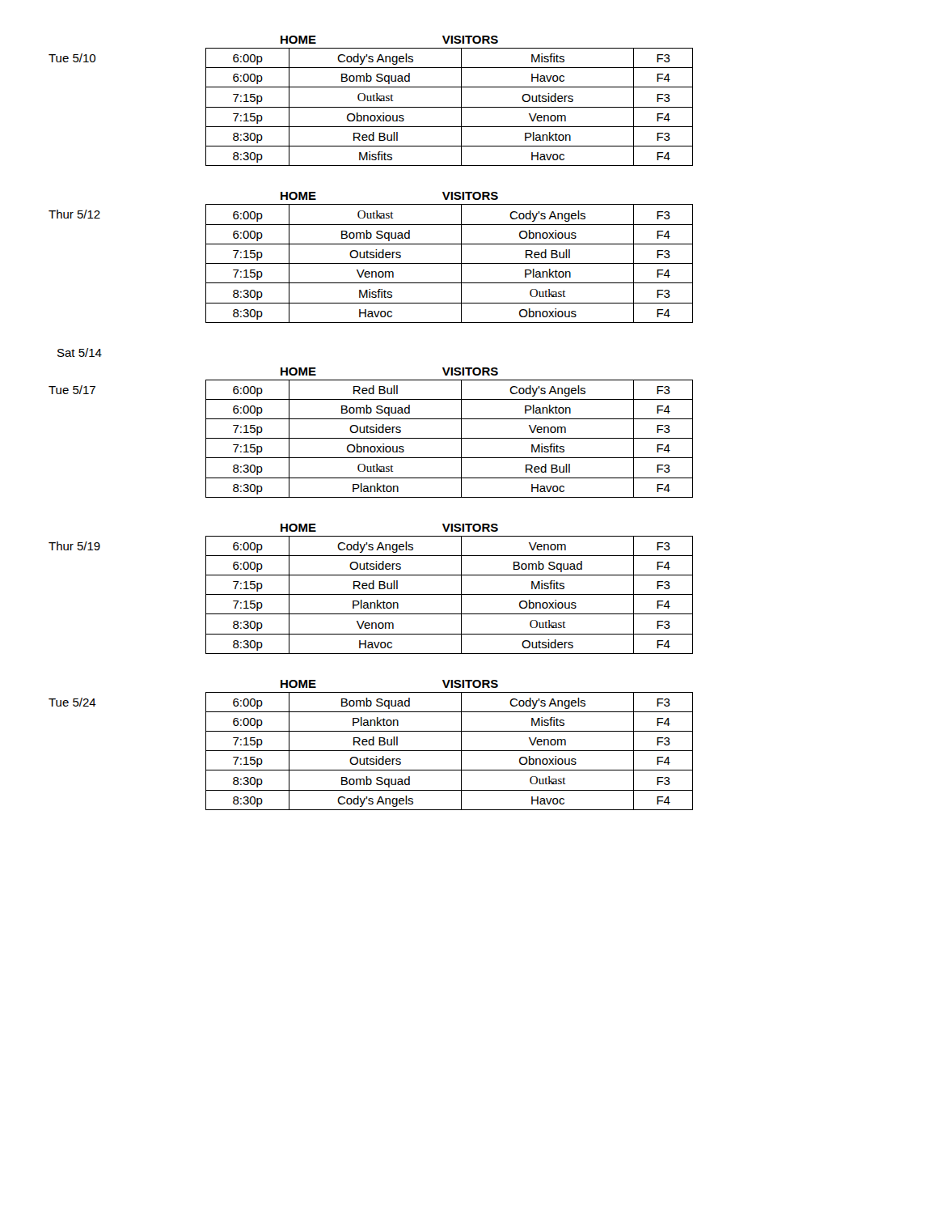HOME VISITORS
Tue 5/10
| 6:00p | Cody's Angels | Misfits | F3 |
| 6:00p | Bomb Squad | Havoc | F4 |
| 7:15p | Out k ast | Outsiders | F3 |
| 7:15p | Obnoxious | Venom | F4 |
| 8:30p | Red Bull | Plankton | F3 |
| 8:30p | Misfits | Havoc | F4 |
HOME VISITORS
Thur 5/12
| 6:00p | Out k ast | Cody's Angels | F3 |
| 6:00p | Bomb Squad | Obnoxious | F4 |
| 7:15p | Outsiders | Red Bull | F3 |
| 7:15p | Venom | Plankton | F4 |
| 8:30p | Misfits | Out k ast | F3 |
| 8:30p | Havoc | Obnoxious | F4 |
Sat 5/14
HOME VISITORS
Tue 5/17
| 6:00p | Red Bull | Cody's Angels | F3 |
| 6:00p | Bomb Squad | Plankton | F4 |
| 7:15p | Outsiders | Venom | F3 |
| 7:15p | Obnoxious | Misfits | F4 |
| 8:30p | Out k ast | Red Bull | F3 |
| 8:30p | Plankton | Havoc | F4 |
HOME VISITORS
Thur 5/19
| 6:00p | Cody's Angels | Venom | F3 |
| 6:00p | Outsiders | Bomb Squad | F4 |
| 7:15p | Red Bull | Misfits | F3 |
| 7:15p | Plankton | Obnoxious | F4 |
| 8:30p | Venom | Out k ast | F3 |
| 8:30p | Havoc | Outsiders | F4 |
HOME VISITORS
Tue 5/24
| 6:00p | Bomb Squad | Cody's Angels | F3 |
| 6:00p | Plankton | Misfits | F4 |
| 7:15p | Red Bull | Venom | F3 |
| 7:15p | Outsiders | Obnoxious | F4 |
| 8:30p | Bomb Squad | Out k ast | F3 |
| 8:30p | Cody's Angels | Havoc | F4 |